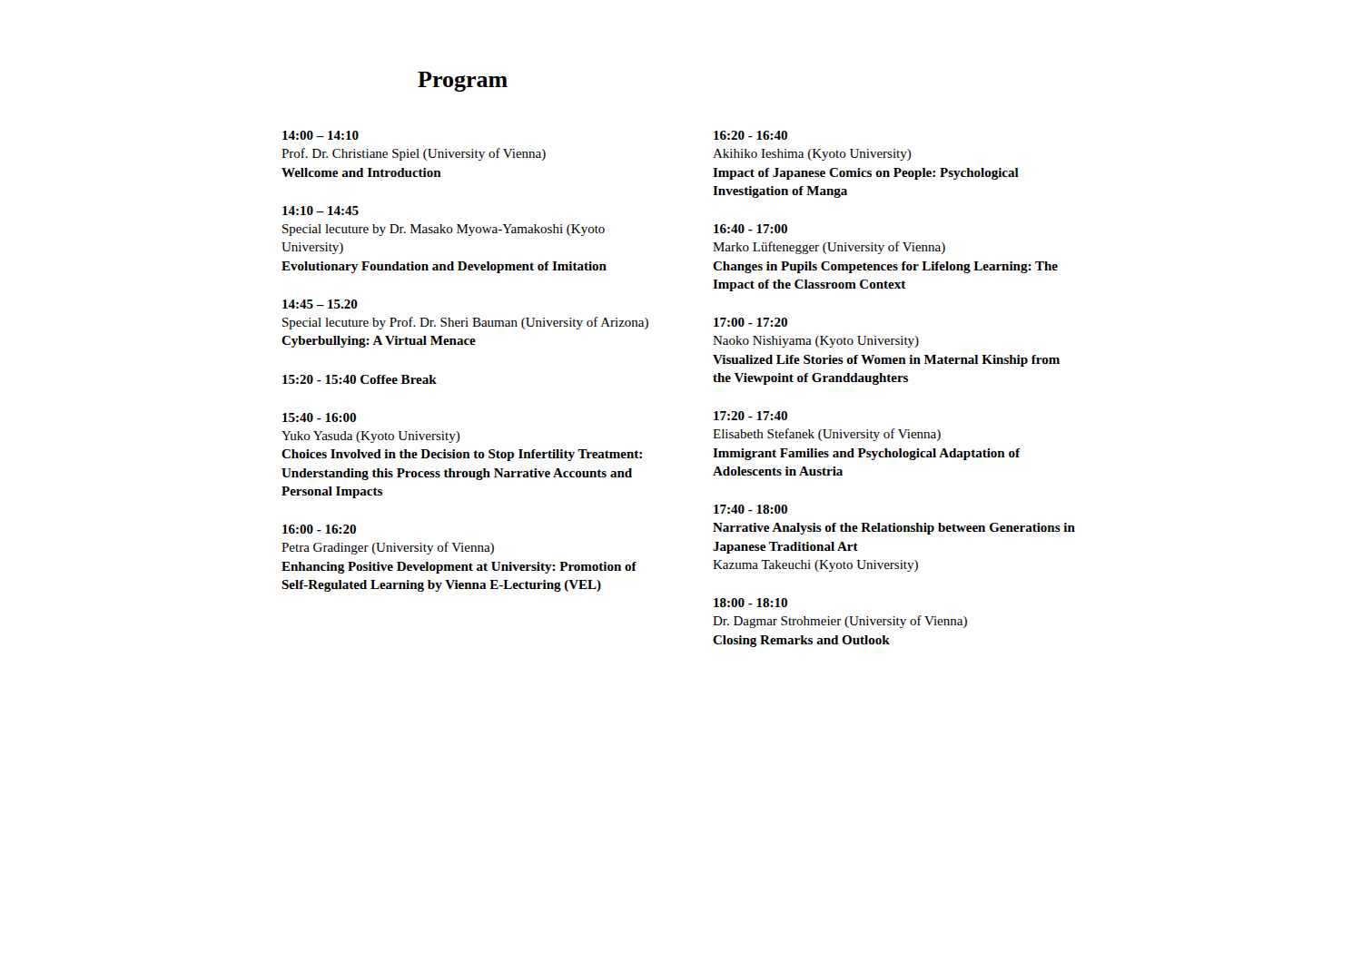Program
14:00 – 14:10
Prof. Dr. Christiane Spiel (University of Vienna)
Wellcome and Introduction
14:10 – 14:45
Special lecuture by Dr. Masako Myowa-Yamakoshi (Kyoto University)
Evolutionary Foundation and Development of Imitation
14:45 – 15.20
Special lecuture by Prof. Dr. Sheri Bauman (University of Arizona)
Cyberbullying: A Virtual Menace
15:20 - 15:40 Coffee Break
15:40 - 16:00
Yuko Yasuda (Kyoto University)
Choices Involved in the Decision to Stop Infertility Treatment: Understanding this Process through Narrative Accounts and Personal Impacts
16:00 - 16:20
Petra Gradinger (University of Vienna)
Enhancing Positive Development at University: Promotion of Self-Regulated Learning by Vienna E-Lecturing (VEL)
16:20 - 16:40
Akihiko Ieshima (Kyoto University)
Impact of Japanese Comics on People: Psychological Investigation of Manga
16:40 - 17:00
Marko Lüftenegger (University of Vienna)
Changes in Pupils Competences for Lifelong Learning: The Impact of the Classroom Context
17:00 - 17:20
Naoko Nishiyama (Kyoto University)
Visualized Life Stories of Women in Maternal Kinship from the Viewpoint of Granddaughters
17:20 - 17:40
Elisabeth Stefanek (University of Vienna)
Immigrant Families and Psychological Adaptation of Adolescents in Austria
17:40 - 18:00
Narrative Analysis of the Relationship between Generations in Japanese Traditional Art
Kazuma Takeuchi (Kyoto University)
18:00 - 18:10
Dr. Dagmar Strohmeier (University of Vienna)
Closing Remarks and Outlook